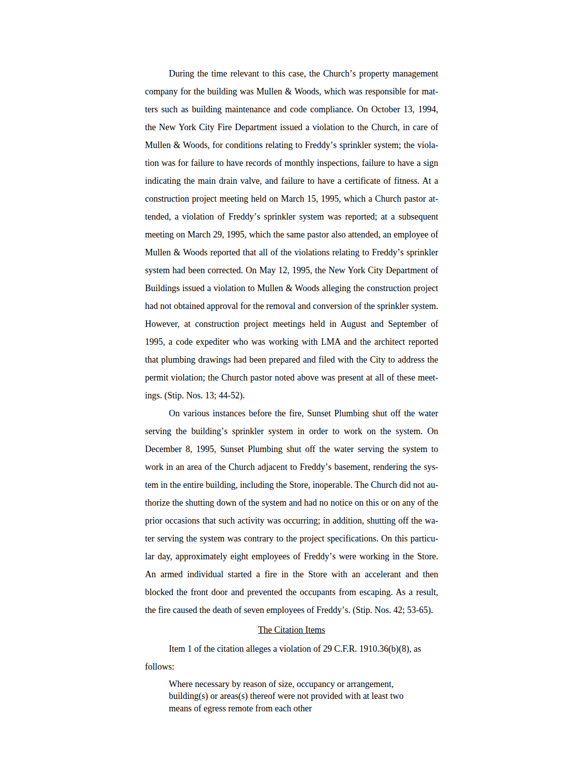During the time relevant to this case, the Churchʼs property management company for the building was Mullen & Woods, which was responsible for matters such as building maintenance and code compliance. On October 13, 1994, the New York City Fire Department issued a violation to the Church, in care of Mullen & Woods, for conditions relating to Freddyʼs sprinkler system; the violation was for failure to have records of monthly inspections, failure to have a sign indicating the main drain valve, and failure to have a certificate of fitness. At a construction project meeting held on March 15, 1995, which a Church pastor attended, a violation of Freddyʼs sprinkler system was reported; at a subsequent meeting on March 29, 1995, which the same pastor also attended, an employee of Mullen & Woods reported that all of the violations relating to Freddyʼs sprinkler system had been corrected. On May 12, 1995, the New York City Department of Buildings issued a violation to Mullen & Woods alleging the construction project had not obtained approval for the removal and conversion of the sprinkler system. However, at construction project meetings held in August and September of 1995, a code expediter who was working with LMA and the architect reported that plumbing drawings had been prepared and filed with the City to address the permit violation; the Church pastor noted above was present at all of these meetings. (Stip. Nos. 13; 44-52).
On various instances before the fire, Sunset Plumbing shut off the water serving the buildingʼs sprinkler system in order to work on the system. On December 8, 1995, Sunset Plumbing shut off the water serving the system to work in an area of the Church adjacent to Freddyʼs basement, rendering the system in the entire building, including the Store, inoperable. The Church did not authorize the shutting down of the system and had no notice on this or on any of the prior occasions that such activity was occurring; in addition, shutting off the water serving the system was contrary to the project specifications. On this particular day, approximately eight employees of Freddyʼs were working in the Store. An armed individual started a fire in the Store with an accelerant and then blocked the front door and prevented the occupants from escaping. As a result, the fire caused the death of seven employees of Freddyʼs. (Stip. Nos. 42; 53-65).
The Citation Items
Item 1 of the citation alleges a violation of 29 C.F.R. 1910.36(b)(8), as follows:
Where necessary by reason of size, occupancy or arrangement, building(s) or areas(s) thereof were not provided with at least two means of egress remote from each other